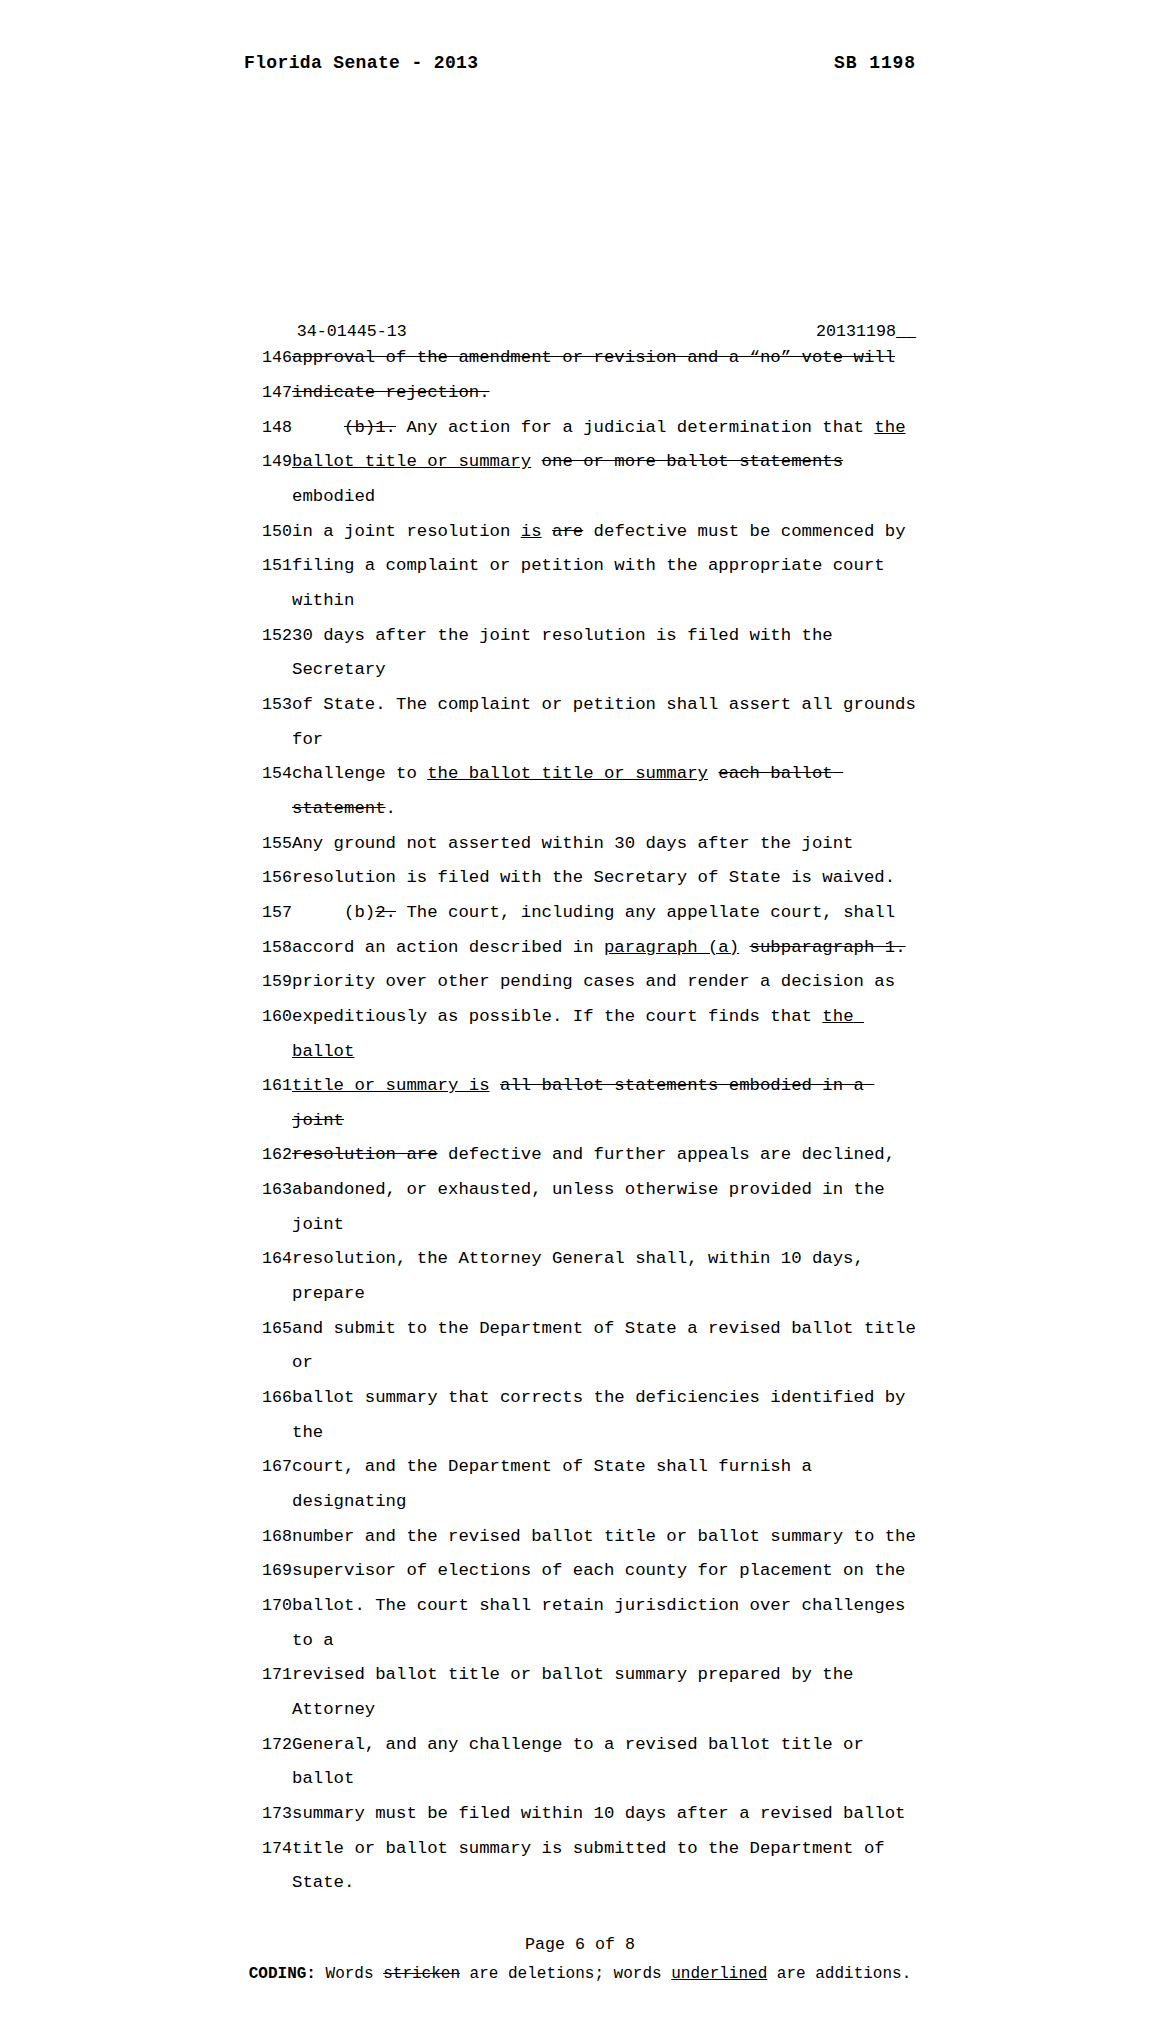Florida Senate - 2013 SB 1198
34-01445-13 20131198__
| 146 | approval of the amendment or revision and a “no” vote will |
| 147 | indicate rejection. |
| 148 | (b)1. Any action for a judicial determination that the |
| 149 | ballot title or summary one or more ballot statements embodied |
| 150 | in a joint resolution is are defective must be commenced by |
| 151 | filing a complaint or petition with the appropriate court within |
| 152 | 30 days after the joint resolution is filed with the Secretary |
| 153 | of State. The complaint or petition shall assert all grounds for |
| 154 | challenge to the ballot title or summary each ballot statement . |
| 155 | Any ground not asserted within 30 days after the joint |
| 156 | resolution is filed with the Secretary of State is waived. |
| 157 | (b) 2. The court, including any appellate court, shall |
| 158 | accord an action described in paragraph (a) subparagraph 1. |
| 159 | priority over other pending cases and render a decision as |
| 160 | expeditiously as possible. If the court finds that the ballot |
| 161 | title or summary is all ballot statements embodied in a joint |
| 162 | resolution are defective and further appeals are declined, |
| 163 | abandoned, or exhausted, unless otherwise provided in the joint |
| 164 | resolution, the Attorney General shall, within 10 days, prepare |
| 165 | and submit to the Department of State a revised ballot title or |
| 166 | ballot summary that corrects the deficiencies identified by the |
| 167 | court, and the Department of State shall furnish a designating |
| 168 | number and the revised ballot title or ballot summary to the |
| 169 | supervisor of elections of each county for placement on the |
| 170 | ballot. The court shall retain jurisdiction over challenges to a |
| 171 | revised ballot title or ballot summary prepared by the Attorney |
| 172 | General, and any challenge to a revised ballot title or ballot |
| 173 | summary must be filed within 10 days after a revised ballot |
| 174 | title or ballot summary is submitted to the Department of State. |
Page 6 of 8
CODING: Words stricken are deletions; words underlined are additions.